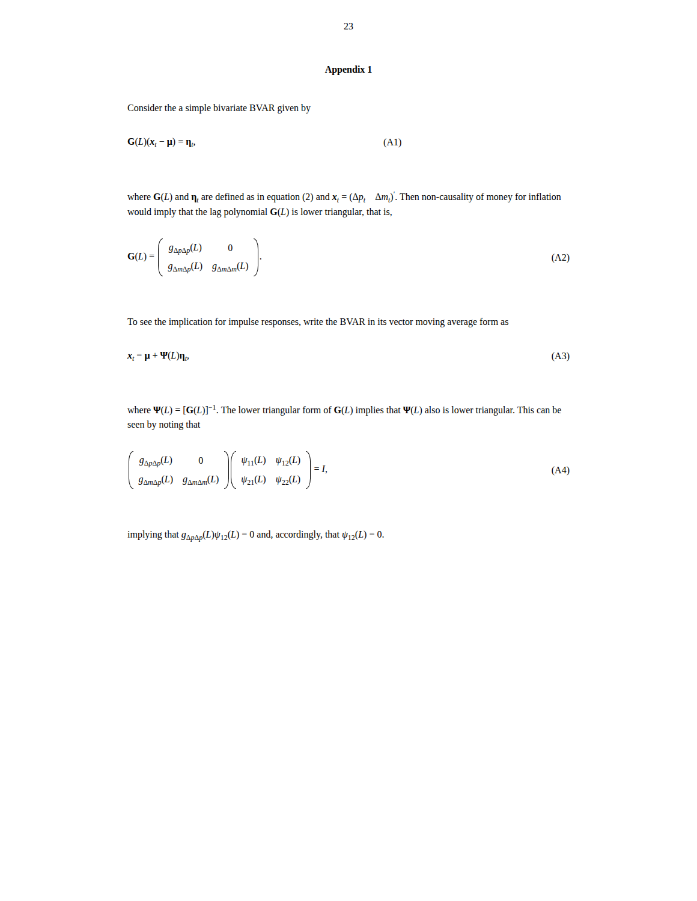23
Appendix 1
Consider the a simple bivariate BVAR given by
G(L)(xt − μ) = ηt, (A1)
where G(L) and ηt are defined as in equation (2) and xt = (Δpt Δmt)′. Then non-causality of money for inflation would imply that the lag polynomial G(L) is lower triangular, that is,
G(L) =
| g Δ p Δ p ( L ) | 0 |
| g Δ m Δ p ( L ) | g Δ m Δ m ( L ) |
. (A2)
To see the implication for impulse responses, write the BVAR in its vector moving average form as
xt = μ + Ψ(L)ηt, (A3)
where Ψ(L) = [G(L)]−1. The lower triangular form of G(L) implies that Ψ(L) also is lower triangular. This can be seen by noting that
| g Δ p Δ p ( L ) | 0 |
| g Δ m Δ p ( L ) | g Δ m Δ m ( L ) |
| ψ 11 ( L ) | ψ 12 ( L ) |
| ψ 21 ( L ) | ψ 22 ( L ) |
= I, (A4)
implying that gΔpΔp(L)ψ12(L) = 0 and, accordingly, that ψ12(L) = 0.